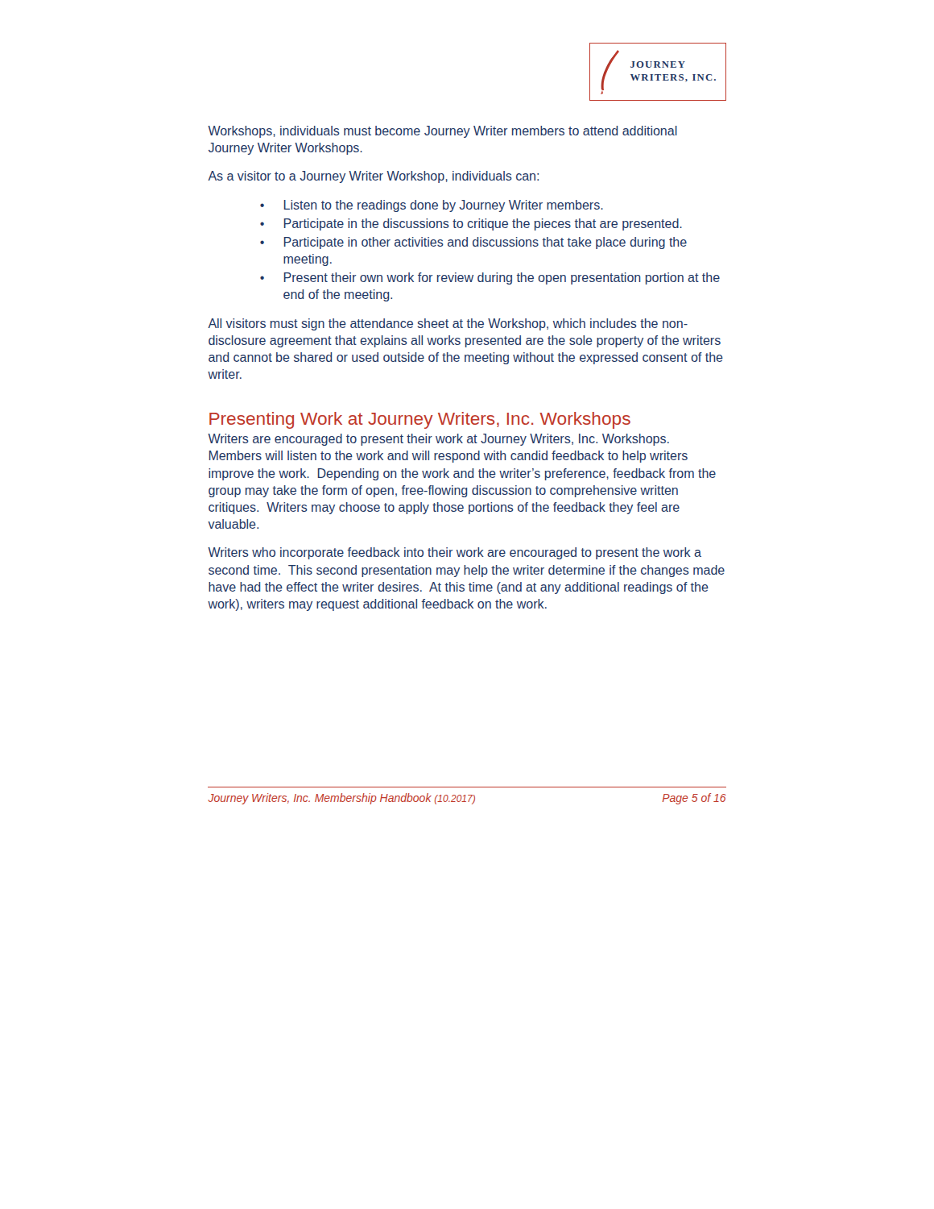JOURNEY
WRITERS, INC.
Workshops, individuals must become Journey Writer members to attend additional Journey Writer Workshops.
As a visitor to a Journey Writer Workshop, individuals can:
Listen to the readings done by Journey Writer members.
Participate in the discussions to critique the pieces that are presented.
Participate in other activities and discussions that take place during the meeting.
Present their own work for review during the open presentation portion at the end of the meeting.
All visitors must sign the attendance sheet at the Workshop, which includes the non-disclosure agreement that explains all works presented are the sole property of the writers and cannot be shared or used outside of the meeting without the expressed consent of the writer.
Presenting Work at Journey Writers, Inc. Workshops
Writers are encouraged to present their work at Journey Writers, Inc. Workshops. Members will listen to the work and will respond with candid feedback to help writers improve the work. Depending on the work and the writer’s preference, feedback from the group may take the form of open, free-flowing discussion to comprehensive written critiques. Writers may choose to apply those portions of the feedback they feel are valuable.
Writers who incorporate feedback into their work are encouraged to present the work a second time. This second presentation may help the writer determine if the changes made have had the effect the writer desires. At this time (and at any additional readings of the work), writers may request additional feedback on the work.
Journey Writers, Inc. Membership Handbook (10.2017)
Page 5 of 16